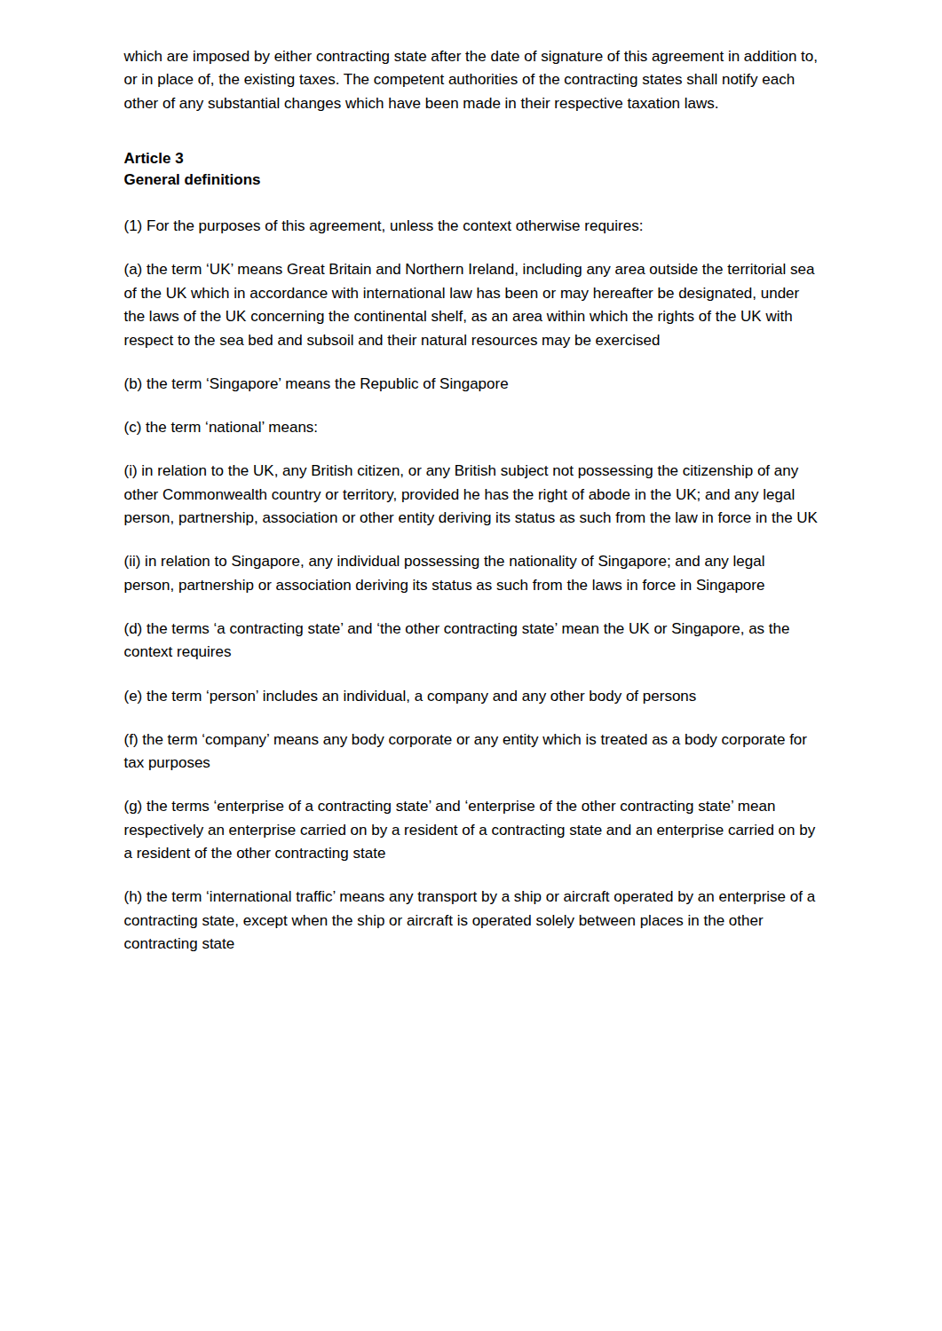which are imposed by either contracting state after the date of signature of this agreement in addition to, or in place of, the existing taxes. The competent authorities of the contracting states shall notify each other of any substantial changes which have been made in their respective taxation laws.
Article 3
General definitions
(1) For the purposes of this agreement, unless the context otherwise requires:
(a) the term ‘UK’ means Great Britain and Northern Ireland, including any area outside the territorial sea of the UK which in accordance with international law has been or may hereafter be designated, under the laws of the UK concerning the continental shelf, as an area within which the rights of the UK with respect to the sea bed and subsoil and their natural resources may be exercised
(b) the term ‘Singapore’ means the Republic of Singapore
(c) the term ‘national’ means:
(i) in relation to the UK, any British citizen, or any British subject not possessing the citizenship of any other Commonwealth country or territory, provided he has the right of abode in the UK; and any legal person, partnership, association or other entity deriving its status as such from the law in force in the UK
(ii) in relation to Singapore, any individual possessing the nationality of Singapore; and any legal person, partnership or association deriving its status as such from the laws in force in Singapore
(d) the terms ‘a contracting state’ and ‘the other contracting state’ mean the UK or Singapore, as the context requires
(e) the term ‘person’ includes an individual, a company and any other body of persons
(f) the term ‘company’ means any body corporate or any entity which is treated as a body corporate for tax purposes
(g) the terms ‘enterprise of a contracting state’ and ‘enterprise of the other contracting state’ mean respectively an enterprise carried on by a resident of a contracting state and an enterprise carried on by a resident of the other contracting state
(h) the term ‘international traffic’ means any transport by a ship or aircraft operated by an enterprise of a contracting state, except when the ship or aircraft is operated solely between places in the other contracting state